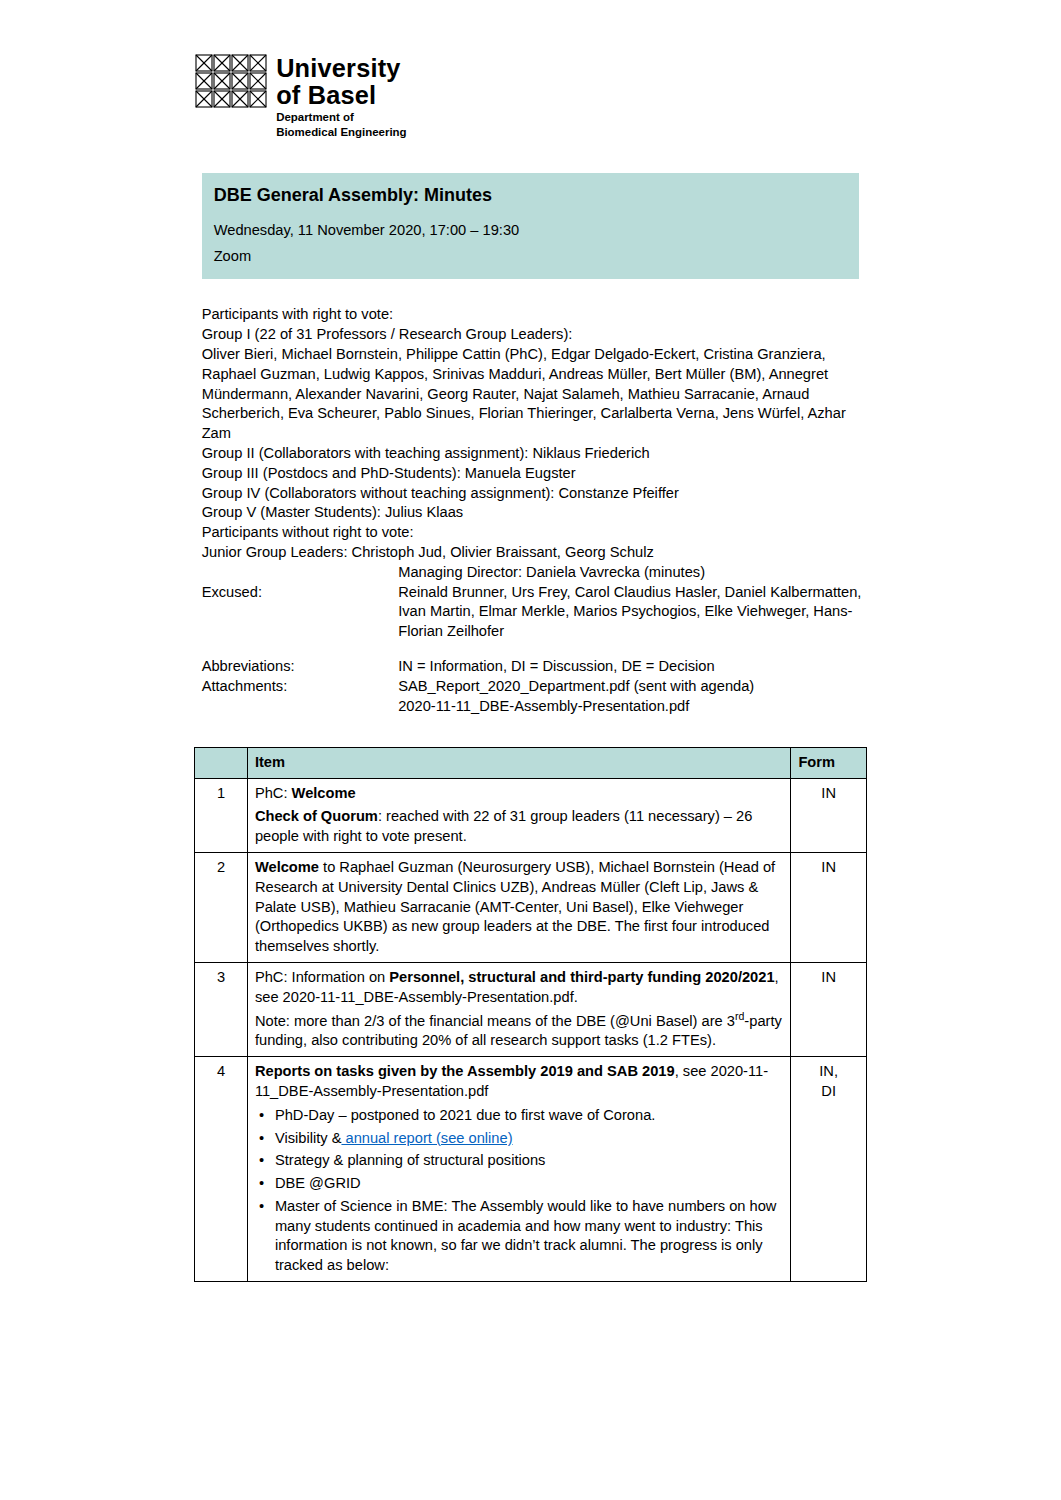University
of Basel
Department of
Biomedical Engineering
DBE General Assembly: Minutes
Wednesday, 11 November 2020, 17:00 – 19:30
Zoom
Participants with right to vote:
Group I (22 of 31 Professors / Research Group Leaders):
Oliver Bieri, Michael Bornstein, Philippe Cattin (PhC), Edgar Delgado-Eckert, Cristina Granziera, Raphael Guzman, Ludwig Kappos, Srinivas Madduri, Andreas Müller, Bert Müller (BM), Annegret Mündermann, Alexander Navarini, Georg Rauter, Najat Salameh, Mathieu Sarracanie, Arnaud Scherberich, Eva Scheurer, Pablo Sinues, Florian Thieringer, Carlalberta Verna, Jens Würfel, Azhar Zam
Group II (Collaborators with teaching assignment): Niklaus Friederich
Group III (Postdocs and PhD-Students): Manuela Eugster
Group IV (Collaborators without teaching assignment): Constanze Pfeiffer
Group V (Master Students): Julius Klaas
Participants without right to vote:
Junior Group Leaders: Christoph Jud, Olivier Braissant, Georg Schulz
Managing Director: Daniela Vavrecka (minutes)
Excused:
Reinald Brunner, Urs Frey, Carol Claudius Hasler, Daniel Kalbermatten, Ivan Martin, Elmar Merkle, Marios Psychogios, Elke Viehweger, Hans-Florian Zeilhofer
Abbreviations:
IN = Information, DI = Discussion, DE = Decision
Attachments:
SAB_Report_2020_Department.pdf (sent with agenda)
2020-11-11_DBE-Assembly-Presentation.pdf
| | Item | Form |
| --- | --- | --- |
| 1 | PhC: Welcome Check of Quorum : reached with 22 of 31 group leaders (11 necessary) – 26 people with right to vote present. | IN |
| 2 | Welcome to Raphael Guzman (Neurosurgery USB), Michael Bornstein (Head of Research at University Dental Clinics UZB), Andreas Müller (Cleft Lip, Jaws & Palate USB), Mathieu Sarracanie (AMT-Center, Uni Basel), Elke Viehweger (Orthopedics UKBB) as new group leaders at the DBE. The first four introduced themselves shortly. | IN |
| 3 | PhC: Information on Personnel, structural and third-party funding 2020/2021 , see 2020-11-11_DBE-Assembly-Presentation.pdf. Note: more than 2/3 of the financial means of the DBE (@Uni Basel) are 3 rd -party funding, also contributing 20% of all research support tasks (1.2 FTEs). | IN |
| 4 | Reports on tasks given by the Assembly 2019 and SAB 2019 , see 2020-11-11_DBE-Assembly-Presentation.pdf PhD-Day – postponed to 2021 due to first wave of Corona. Visibility & annual report (see online) Strategy & planning of structural positions DBE @GRID Master of Science in BME: The Assembly would like to have numbers on how many students continued in academia and how many went to industry: This information is not known, so far we didn’t track alumni. The progress is only tracked as below: | IN, DI |